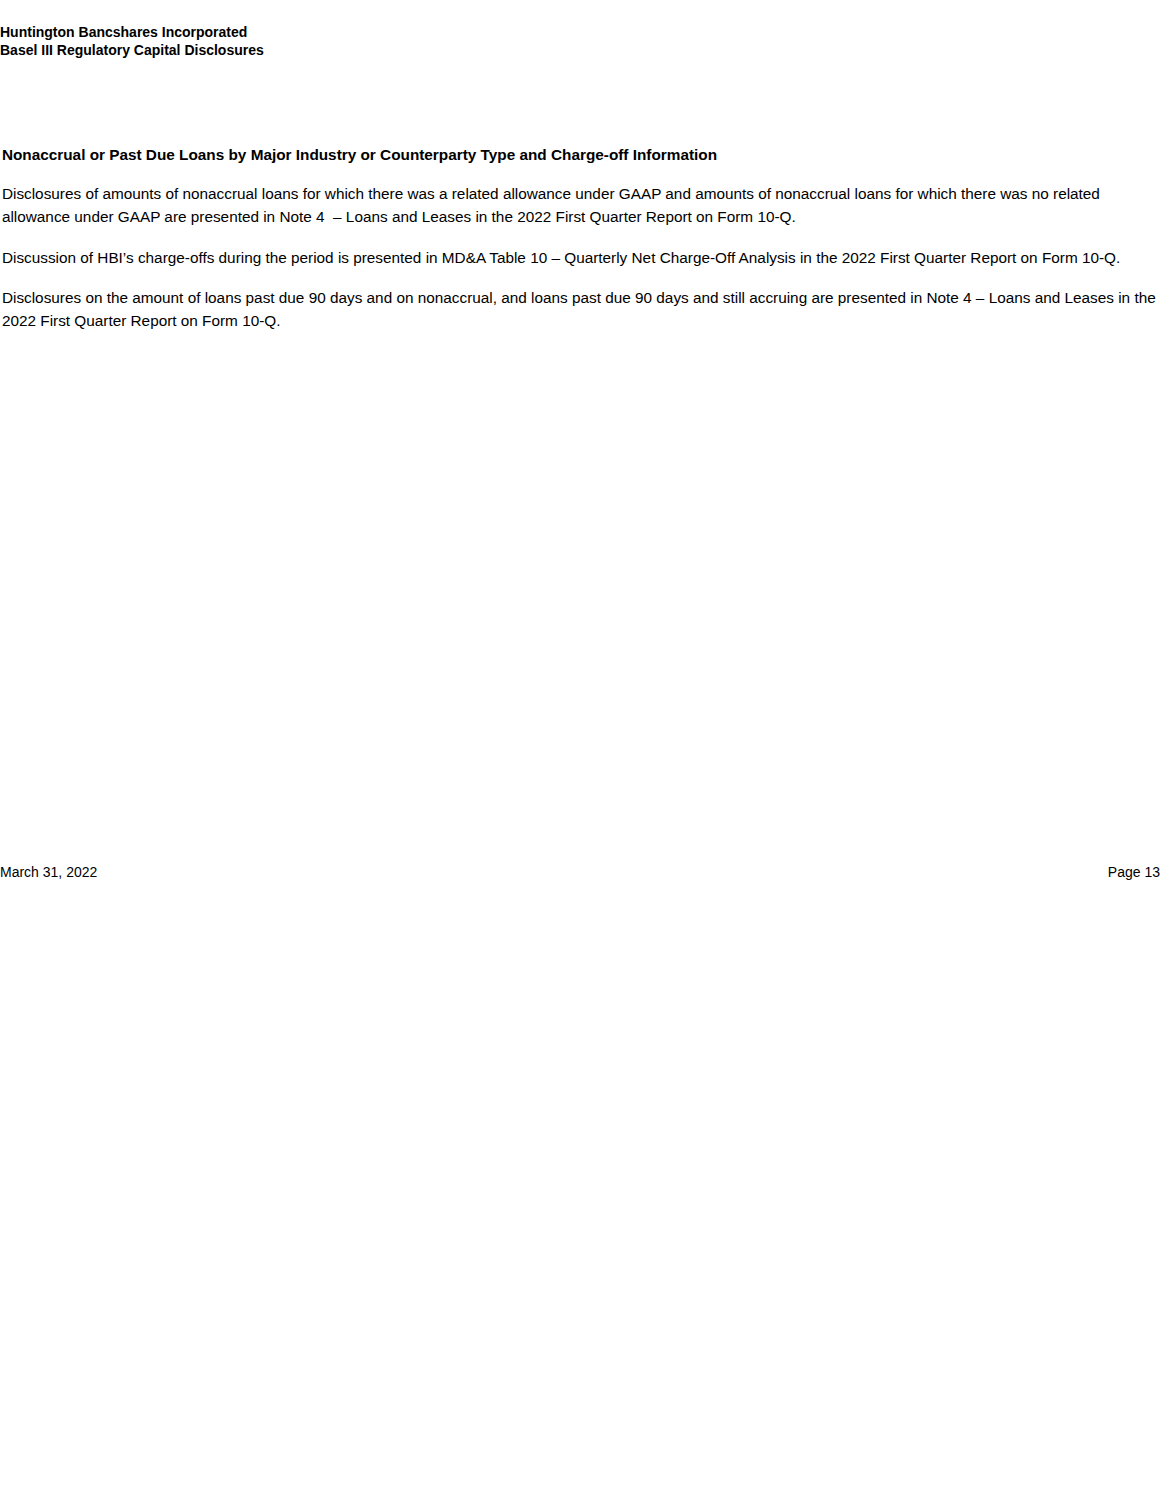Huntington Bancshares Incorporated
Basel III Regulatory Capital Disclosures
Nonaccrual or Past Due Loans by Major Industry or Counterparty Type and Charge-off Information
Disclosures of amounts of nonaccrual loans for which there was a related allowance under GAAP and amounts of nonaccrual loans for which there was no related allowance under GAAP are presented in Note 4 – Loans and Leases in the 2022 First Quarter Report on Form 10-Q.
Discussion of HBI’s charge-offs during the period is presented in MD&A Table 10 – Quarterly Net Charge-Off Analysis in the 2022 First Quarter Report on Form 10-Q.
Disclosures on the amount of loans past due 90 days and on nonaccrual, and loans past due 90 days and still accruing are presented in Note 4 – Loans and Leases in the 2022 First Quarter Report on Form 10-Q.
March 31, 2022 Page 13